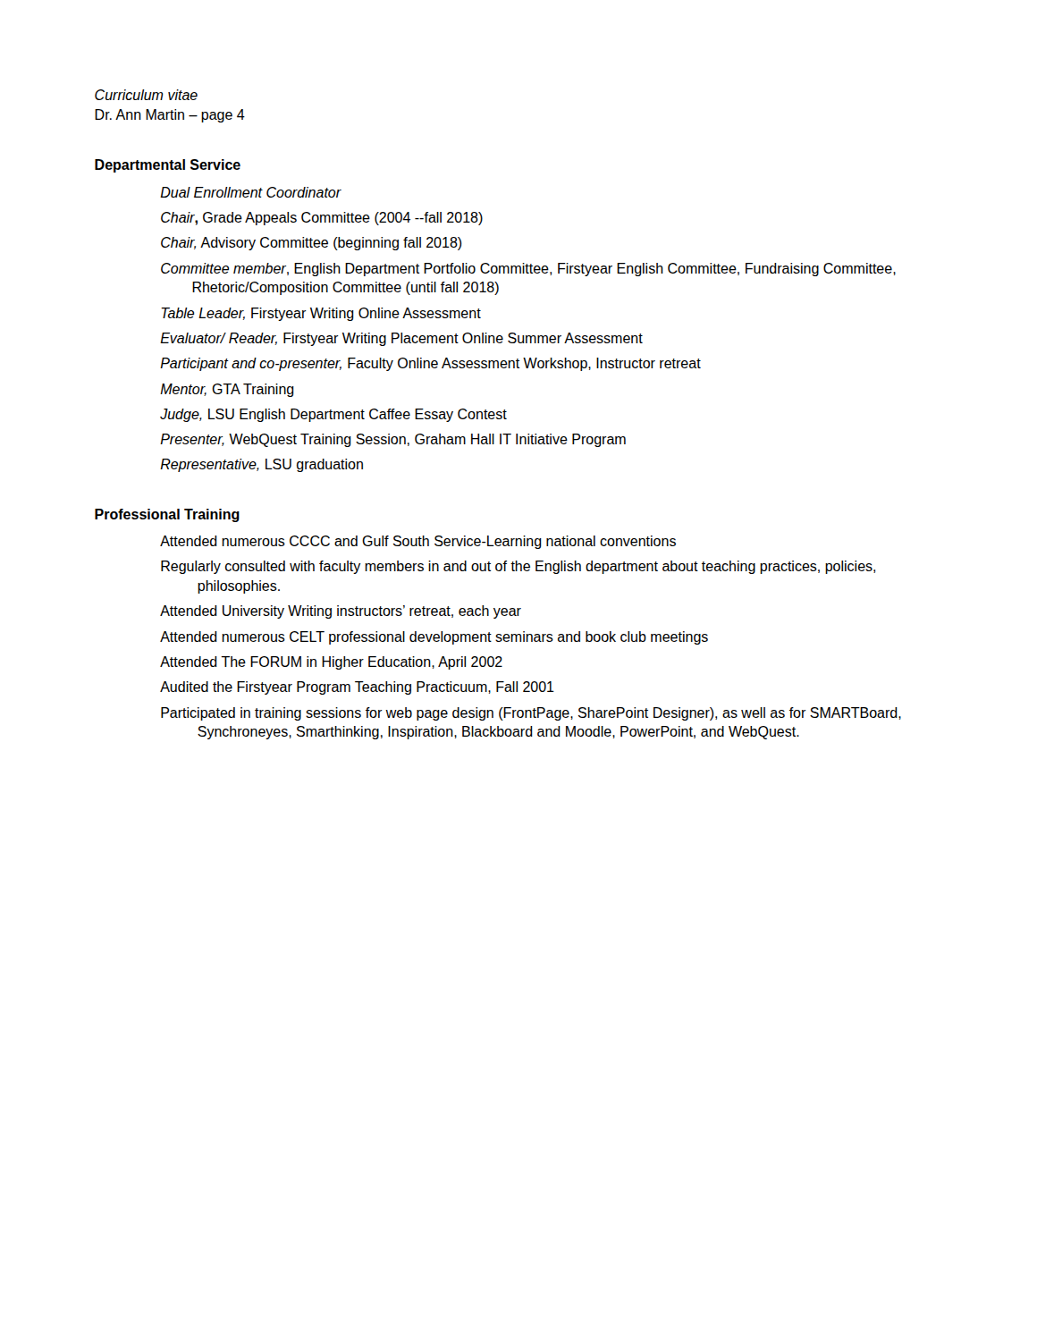Curriculum vitae Dr. Ann Martin – page 4
Departmental Service
Dual Enrollment Coordinator
Chair, Grade Appeals Committee (2004 --fall 2018)
Chair, Advisory Committee (beginning fall 2018)
Committee member, English Department Portfolio Committee, Firstyear English Committee, Fundraising Committee, Rhetoric/Composition Committee (until fall 2018)
Table Leader, Firstyear Writing Online Assessment
Evaluator/ Reader, Firstyear Writing Placement Online Summer Assessment
Participant and co-presenter, Faculty Online Assessment Workshop, Instructor retreat
Mentor, GTA Training
Judge, LSU English Department Caffee Essay Contest
Presenter, WebQuest Training Session, Graham Hall IT Initiative Program
Representative, LSU graduation
Professional Training
Attended numerous CCCC and Gulf South Service-Learning national conventions
Regularly consulted with faculty members in and out of the English department about teaching practices, policies, philosophies.
Attended University Writing instructors’ retreat, each year
Attended numerous CELT professional development seminars and book club meetings
Attended The FORUM in Higher Education, April 2002
Audited the Firstyear Program Teaching Practicuum, Fall 2001
Participated in training sessions for web page design (FrontPage, SharePoint Designer), as well as for SMARTBoard, Synchroneyes, Smarthinking, Inspiration, Blackboard and Moodle, PowerPoint, and WebQuest.